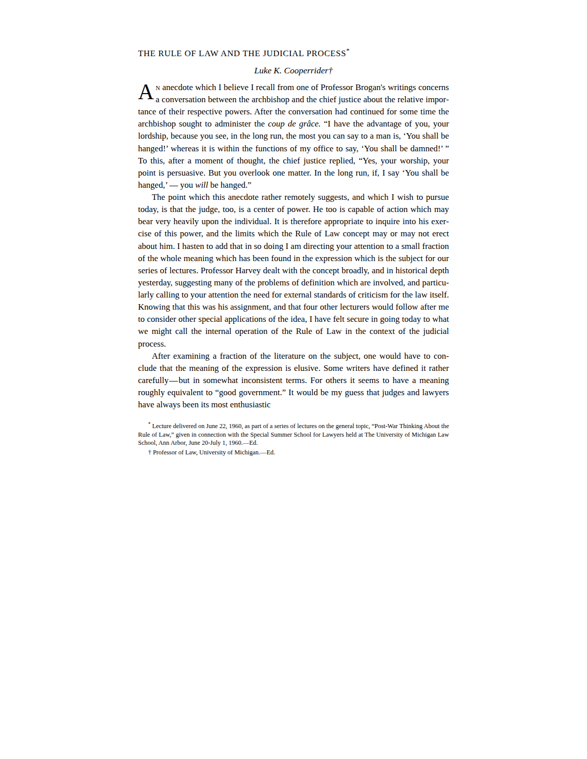The Rule of Law and the Judicial Process*
Luke K. Cooperrider†
An anecdote which I believe I recall from one of Professor Brogan's writings concerns a conversation between the archbishop and the chief justice about the relative importance of their respective powers. After the conversation had continued for some time the archbishop sought to administer the coup de grâce. “I have the advantage of you, your lordship, because you see, in the long run, the most you can say to a man is, ‘You shall be hanged!’ whereas it is within the functions of my office to say, ‘You shall be damned!’ ” To this, after a moment of thought, the chief justice replied, “Yes, your worship, your point is persuasive. But you overlook one matter. In the long run, if, I say ‘You shall be hanged,’ — you will be hanged.”
The point which this anecdote rather remotely suggests, and which I wish to pursue today, is that the judge, too, is a center of power. He too is capable of action which may bear very heavily upon the individual. It is therefore appropriate to inquire into his exercise of this power, and the limits which the Rule of Law concept may or may not erect about him. I hasten to add that in so doing I am directing your attention to a small fraction of the whole meaning which has been found in the expression which is the subject for our series of lectures. Professor Harvey dealt with the concept broadly, and in historical depth yesterday, suggesting many of the problems of definition which are involved, and particularly calling to your attention the need for external standards of criticism for the law itself. Knowing that this was his assignment, and that four other lecturers would follow after me to consider other special applications of the idea, I have felt secure in going today to what we might call the internal operation of the Rule of Law in the context of the judicial process.
After examining a fraction of the literature on the subject, one would have to conclude that the meaning of the expression is elusive. Some writers have defined it rather carefully — but in somewhat inconsistent terms. For others it seems to have a meaning roughly equivalent to “good government.” It would be my guess that judges and lawyers have always been its most enthusiastic
* Lecture delivered on June 22, 1960, as part of a series of lectures on the general topic, “Post-War Thinking About the Rule of Law,” given in connection with the Special Summer School for Lawyers held at The University of Michigan Law School, Ann Arbor, June 20-July 1, 1960.—Ed.
† Professor of Law, University of Michigan.—Ed.